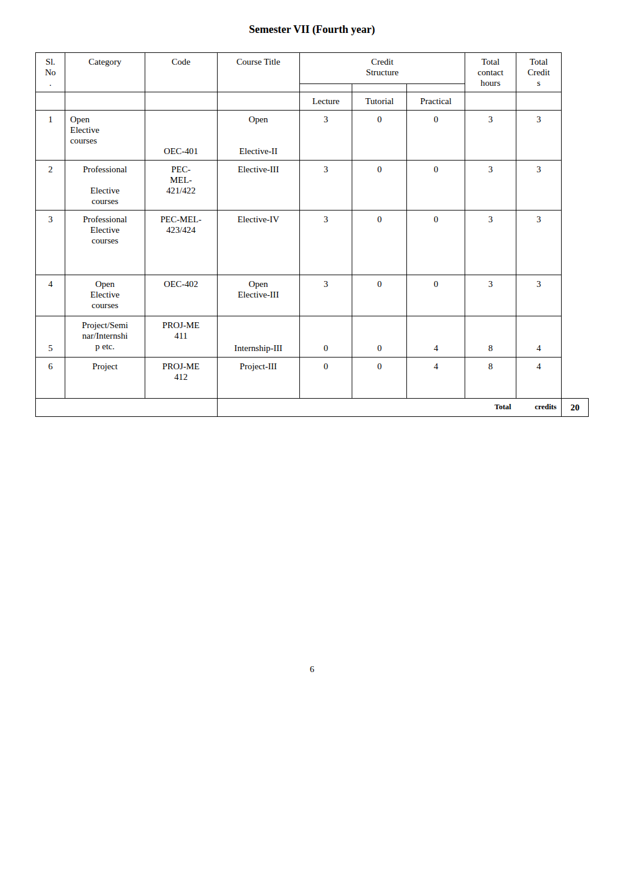Semester VII (Fourth year)
| Sl. No . | Category | Code | Course Title | Credit Structure | Total contact hours | Total Credit s |
| --- | --- | --- | --- | --- | --- | --- |
| | | | | Lecture | Tutorial | Practical | | |
| 1 | Open Elective courses | OEC-401 | Open Elective-II | 3 | 0 | 0 | 3 | 3 |
| 2 | Professional Elective courses | PEC- MEL- 421/422 | Elective-III | 3 | 0 | 0 | 3 | 3 |
| 3 | Professional Elective courses | PEC-MEL- 423/424 | Elective-IV | 3 | 0 | 0 | 3 | 3 |
| 4 | Open Elective courses | OEC-402 | Open Elective-III | 3 | 0 | 0 | 3 | 3 |
| 5 | Project/Semi nar/Internshi p etc. | PROJ-ME 411 | Internship-III | 0 | 0 | 4 | 8 | 4 |
| 6 | Project | PROJ-ME 412 | Project-III | 0 | 0 | 4 | 8 | 4 |
| | | | | Total | credits | 20 |
6